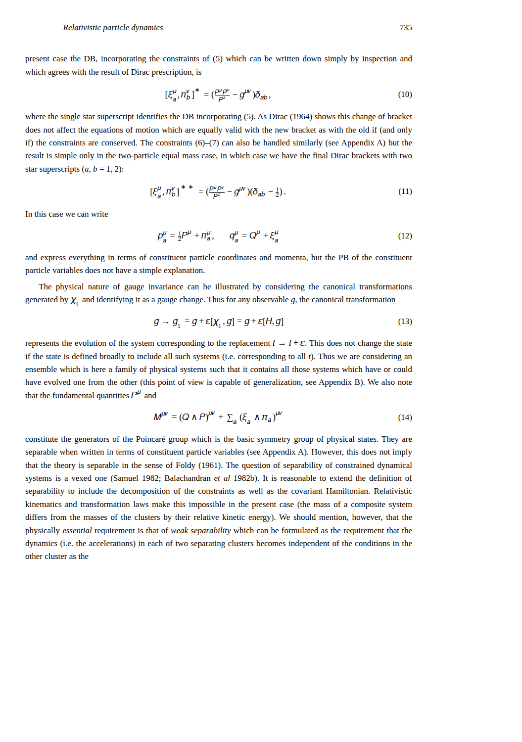Relativistic particle dynamics 735
present case the DB, incorporating the constraints of (5) which can be written down simply by inspection and which agrees with the result of Dirac prescription, is
[ ξaμ , πbν ] ∗ = ( PμPν P2 − gμν ) δab ,
(10)
where the single star superscript identifies the DB incorporating (5). As Dirac (1964) shows this change of bracket does not affect the equations of motion which are equally valid with the new bracket as with the old if (and only if) the constraints are conserved. The constraints (6)–(7) can also be handled similarly (see Appendix A) but the result is simple only in the two-particle equal mass case, in which case we have the final Dirac brackets with two star superscripts (a, b = 1, 2):
[ ξaμ , πbν ] ∗∗ = ( PμPν P2 − gμν ) ( δab − 12 ) .
(11)
In this case we can write
paμ = 12 Pμ + πaμ , qaμ = Qμ + ξaμ
(12)
and express everything in terms of constituent particle coordinates and momenta, but the PB of the constituent particle variables does not have a simple explanation.
The physical nature of gauge invariance can be illustrated by considering the canonical transformations generated by χ1 and identifying it as a gauge change. Thus for any observable g, the canonical transformation
g → g1 = g + ε [ χ1 , g ] = g + ε [ H , g ]
(13)
represents the evolution of the system corresponding to the replacement t→t+ε. This does not change the state if the state is defined broadly to include all such systems (i.e. corresponding to all t). Thus we are considering an ensemble which is here a family of physical systems such that it contains all those systems which have or could have evolved one from the other (this point of view is capable of generalization, see Appendix B). We also note that the fundamental quantities Pμ and
Mμν = (Q∧P) μν + ∑a (ξa∧πa) μν
(14)
constitute the generators of the Poincaré group which is the basic symmetry group of physical states. They are separable when written in terms of constituent particle variables (see Appendix A). However, this does not imply that the theory is separable in the sense of Foldy (1961). The question of separability of constrained dynamical systems is a vexed one (Samuel 1982; Balachandran et al 1982b). It is reasonable to extend the definition of separability to include the decomposition of the constraints as well as the covariant Hamiltonian. Relativistic kinematics and transformation laws make this impossible in the present case (the mass of a composite system differs from the masses of the clusters by their relative kinetic energy). We should mention, however, that the physically essential requirement is that of weak separability which can be formulated as the requirement that the dynamics (i.e. the accelerations) in each of two separating clusters becomes independent of the conditions in the other cluster as the